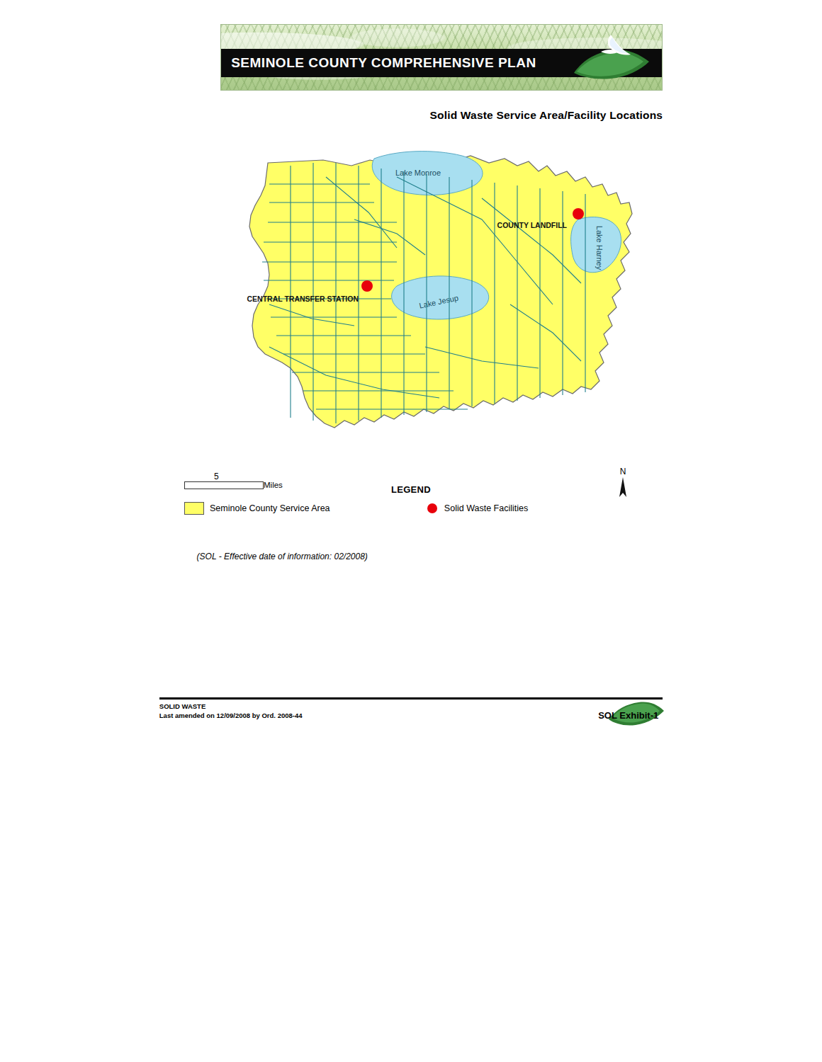SEMINOLE COUNTY COMPREHENSIVE PLAN
Solid Waste Service Area/Facility Locations
Lake Monroe Lake Jesup Lake Harney COUNTY LANDFILL CENTRAL TRANSFER STATION
5
Miles
N
LEGEND
Seminole County Service Area
Solid Waste Facilities
(SOL - Effective date of information: 02/2008)
SOLID WASTE
Last amended on 12/09/2008 by Ord. 2008-44
SOL Exhibit-1